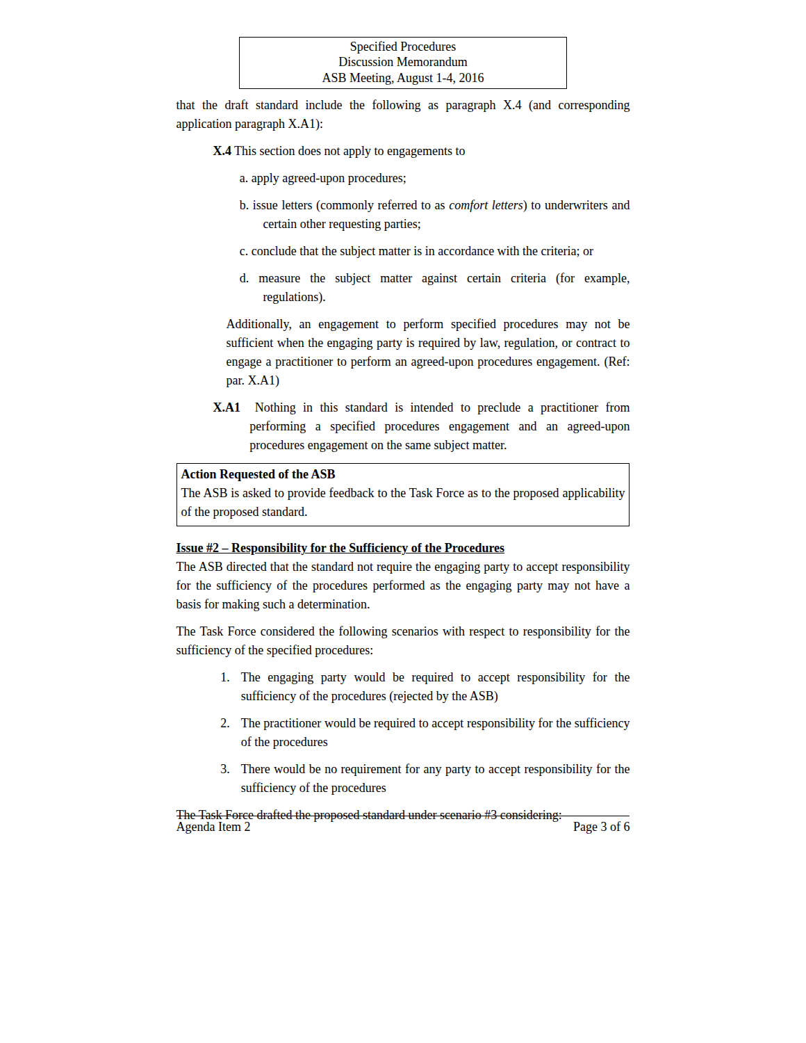Specified Procedures
Discussion Memorandum
ASB Meeting, August 1-4, 2016
that the draft standard include the following as paragraph X.4 (and corresponding application paragraph X.A1):
X.4 This section does not apply to engagements to
a. apply agreed-upon procedures;
b. issue letters (commonly referred to as comfort letters) to underwriters and certain other requesting parties;
c. conclude that the subject matter is in accordance with the criteria; or
d. measure the subject matter against certain criteria (for example, regulations).
Additionally, an engagement to perform specified procedures may not be sufficient when the engaging party is required by law, regulation, or contract to engage a practitioner to perform an agreed-upon procedures engagement. (Ref: par. X.A1)
X.A1 Nothing in this standard is intended to preclude a practitioner from performing a specified procedures engagement and an agreed-upon procedures engagement on the same subject matter.
Action Requested of the ASB
The ASB is asked to provide feedback to the Task Force as to the proposed applicability of the proposed standard.
Issue #2 – Responsibility for the Sufficiency of the Procedures
The ASB directed that the standard not require the engaging party to accept responsibility for the sufficiency of the procedures performed as the engaging party may not have a basis for making such a determination.
The Task Force considered the following scenarios with respect to responsibility for the sufficiency of the specified procedures:
The engaging party would be required to accept responsibility for the sufficiency of the procedures (rejected by the ASB)
The practitioner would be required to accept responsibility for the sufficiency of the procedures
There would be no requirement for any party to accept responsibility for the sufficiency of the procedures
The Task Force drafted the proposed standard under scenario #3 considering:
Agenda Item 2 Page 3 of 6